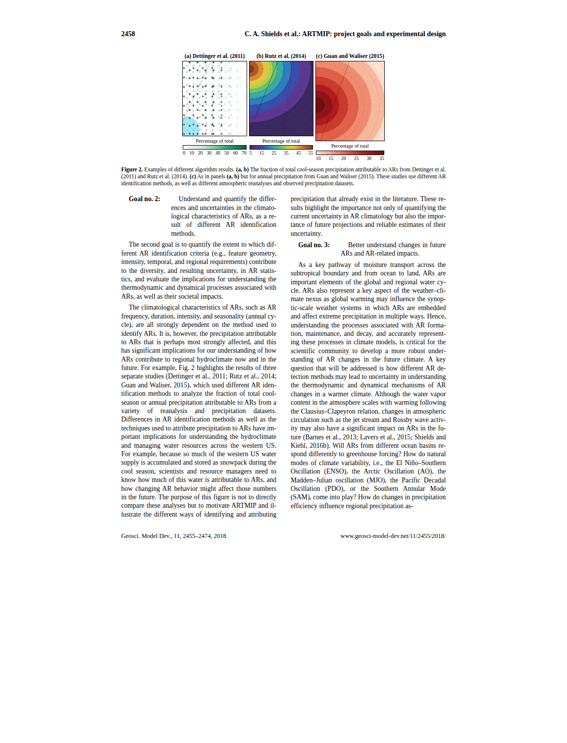2458
C. A. Shields et al.: ARTMIP: project goals and experimental design
(a) Dettinger et al. (2011)
Percentage of total
010203040506070
(b) Rutz et al. (2014)
Percentage of total
51525354555
(c) Guan and Waliser (2015)
Percentage of total
101520253035
Figure 2. Examples of different algorithm results. (a, b) The fraction of total cool-season precipitation attributable to ARs from Dettinger et al. (2011) and Rutz et al. (2014). (c) As in panels (a, b) but for annual precipitation from Guan and Waliser (2015). These studies use different AR identification methods, as well as different atmospheric reanalyses and observed precipitation datasets.
Goal no. 2: Understand and quantify the differences and uncertainties in the climatological characteristics of ARs, as a result of different AR identification methods.
The second goal is to quantify the extent to which different AR identification criteria (e.g., feature geometry, intensity, temporal, and regional requirements) contribute to the diversity, and resulting uncertainty, in AR statistics, and evaluate the implications for understanding the thermodynamic and dynamical processes associated with ARs, as well as their societal impacts.
The climatological characteristics of ARs, such as AR frequency, duration, intensity, and seasonality (annual cycle), are all strongly dependent on the method used to identify ARs. It is, however, the precipitation attributable to ARs that is perhaps most strongly affected, and this has significant implications for our understanding of how ARs contribute to regional hydroclimate now and in the future. For example, Fig. 2 highlights the results of three separate studies (Dettinger et al., 2011; Rutz et al., 2014; Guan and Waliser, 2015), which used different AR identification methods to analyze the fraction of total cool-season or annual precipitation attributable to ARs from a variety of reanalysis and precipitation datasets. Differences in AR identification methods as well as the techniques used to attribute precipitation to ARs have important implications for understanding the hydroclimate and managing water resources across the western US. For example, because so much of the western US water supply is accumulated and stored as snowpack during the cool season, scientists and resource managers need to know how much of this water is attributable to ARs, and how changing AR behavior might affect those numbers in the future. The purpose of this figure is not to directly compare these analyses but to motivate ARTMIP and illustrate the different ways of identifying and attributing precipitation that already exist in the literature. These results highlight the importance not only of quantifying the current uncertainty in AR climatology but also the importance of future projections and reliable estimates of their uncertainty.
Goal no. 3: Better understand changes in future ARs and AR-related impacts.
As a key pathway of moisture transport across the subtropical boundary and from ocean to land, ARs are important elements of the global and regional water cycle. ARs also represent a key aspect of the weather–climate nexus as global warming may influence the synoptic-scale weather systems in which ARs are embedded and affect extreme precipitation in multiple ways. Hence, understanding the processes associated with AR formation, maintenance, and decay, and accurately representing these processes in climate models, is critical for the scientific community to develop a more robust understanding of AR changes in the future climate. A key question that will be addressed is how different AR detection methods may lead to uncertainty in understanding the thermodynamic and dynamical mechanisms of AR changes in a warmer climate. Although the water vapor content in the atmosphere scales with warming following the Clausius–Clapeyron relation, changes in atmospheric circulation such as the jet stream and Rossby wave activity may also have a significant impact on ARs in the future (Barnes et al., 2013; Lavers et al., 2015; Shields and Kiehl, 2016b). Will ARs from different ocean basins respond differently to greenhouse forcing? How do natural modes of climate variability, i.e., the El Niño–Southern Oscillation (ENSO), the Arctic Oscillation (AO), the Madden–Julian oscillation (MJO), the Pacific Decadal Oscillation (PDO), or the Southern Annular Mode (SAM), come into play? How do changes in precipitation efficiency influence regional precipitation as-
Geosci. Model Dev., 11, 2455–2474, 2018
www.geosci-model-dev.net/11/2455/2018/